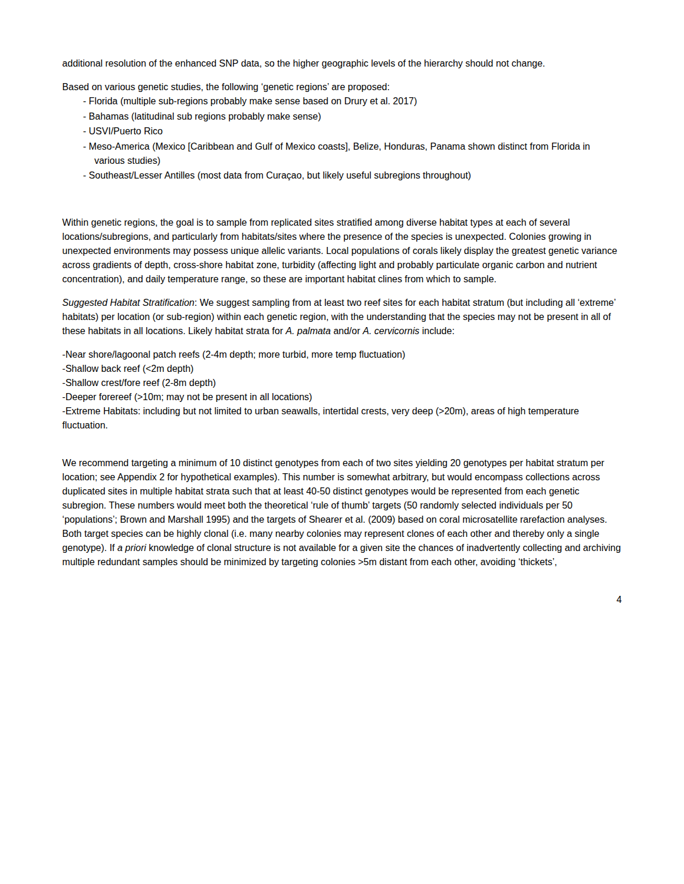additional resolution of the enhanced SNP data, so the higher geographic levels of the hierarchy should not change.
Based on various genetic studies, the following ‘genetic regions’ are proposed:
Florida (multiple sub-regions probably make sense based on Drury et al. 2017)
Bahamas (latitudinal sub regions probably make sense)
USVI/Puerto Rico
Meso-America (Mexico [Caribbean and Gulf of Mexico coasts], Belize, Honduras, Panama shown distinct from Florida in various studies)
Southeast/Lesser Antilles (most data from Curaçao, but likely useful subregions throughout)
Within genetic regions, the goal is to sample from replicated sites stratified among diverse habitat types at each of several locations/subregions, and particularly from habitats/sites where the presence of the species is unexpected. Colonies growing in unexpected environments may possess unique allelic variants. Local populations of corals likely display the greatest genetic variance across gradients of depth, cross-shore habitat zone, turbidity (affecting light and probably particulate organic carbon and nutrient concentration), and daily temperature range, so these are important habitat clines from which to sample.
Suggested Habitat Stratification: We suggest sampling from at least two reef sites for each habitat stratum (but including all ‘extreme’ habitats) per location (or sub-region) within each genetic region, with the understanding that the species may not be present in all of these habitats in all locations. Likely habitat strata for A. palmata and/or A. cervicornis include:
-Near shore/lagoonal patch reefs (2-4m depth; more turbid, more temp fluctuation)
-Shallow back reef (<2m depth)
-Shallow crest/fore reef (2-8m depth)
-Deeper forereef (>10m; may not be present in all locations)
-Extreme Habitats: including but not limited to urban seawalls, intertidal crests, very deep (>20m), areas of high temperature fluctuation.
We recommend targeting a minimum of 10 distinct genotypes from each of two sites yielding 20 genotypes per habitat stratum per location; see Appendix 2 for hypothetical examples). This number is somewhat arbitrary, but would encompass collections across duplicated sites in multiple habitat strata such that at least 40-50 distinct genotypes would be represented from each genetic subregion. These numbers would meet both the theoretical ‘rule of thumb’ targets (50 randomly selected individuals per 50 ‘populations’; Brown and Marshall 1995) and the targets of Shearer et al. (2009) based on coral microsatellite rarefaction analyses. Both target species can be highly clonal (i.e. many nearby colonies may represent clones of each other and thereby only a single genotype). If a priori knowledge of clonal structure is not available for a given site the chances of inadvertently collecting and archiving multiple redundant samples should be minimized by targeting colonies >5m distant from each other, avoiding ‘thickets’,
4